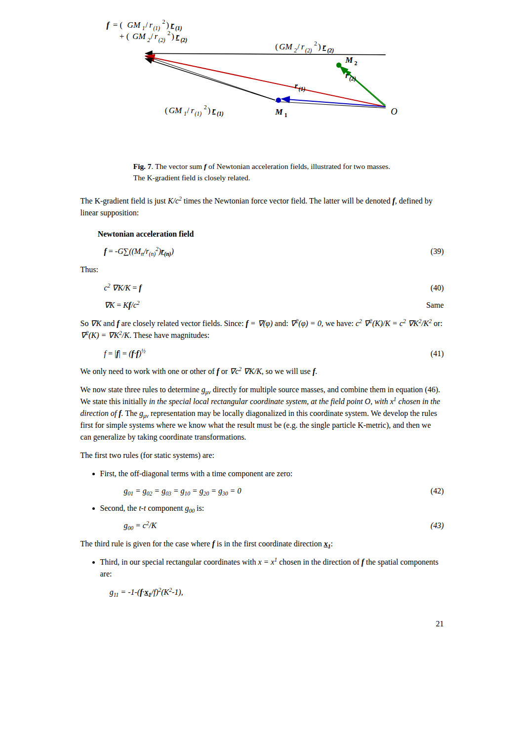f = ( GM 1 / r (1) 2 ) r (1) + ( GM 2 / r (2) 2 ) r (2) ( GM 2 / r (2) 2 ) r (2) M 2 r (2) r (1) M 1 ( GM 1 / r (1) 2 ) r (1) O
Fig. 7. The vector sum f of Newtonian acceleration fields, illustrated for two masses. The K-gradient field is closely related.
The K-gradient field is just K/c2 times the Newtonian force vector field. The latter will be denoted f, defined by linear supposition:
Newtonian acceleration field
f = -G∑((Mn/r(n)2) r(n)) (39)
Thus:
c2 ∇K/K = f (40)
∇K = Kf/c2 Same
So ∇K and f are closely related vector fields. Since: f = ∇(φ) and: ∇2(φ) = 0, we have: c2 ∇2(K)/K = c2 ∇K2/K2 or: ∇2(K) = ∇K2/K. These have magnitudes:
f = |f| = (f·f)½ (41)
We only need to work with one or other of f or ∇c2 ∇K/K, so we will use f.
We now state three rules to determine gμν directly for multiple source masses, and combine them in equation (46). We state this initially in the special local rectangular coordinate system, at the field point O, with x1 chosen in the direction of f. The gμν representation may be locally diagonalized in this coordinate system. We develop the rules first for simple systems where we know what the result must be (e.g. the single particle K-metric), and then we can generalize by taking coordinate transformations.
The first two rules (for static systems) are:
First, the off-diagonal terms with a time component are zero:
g01 = g02 = g03 = g10 = g20 = g30 = 0 (42)
Second, the t-t component g00 is:
g00 = c2/K (43)
The third rule is given for the case where f is in the first coordinate direction x1:
Third, in our special rectangular coordinates with x = x1 chosen in the direction of f the spatial components are:
g11 = -1-(f·x1/f)2(K2-1),
21